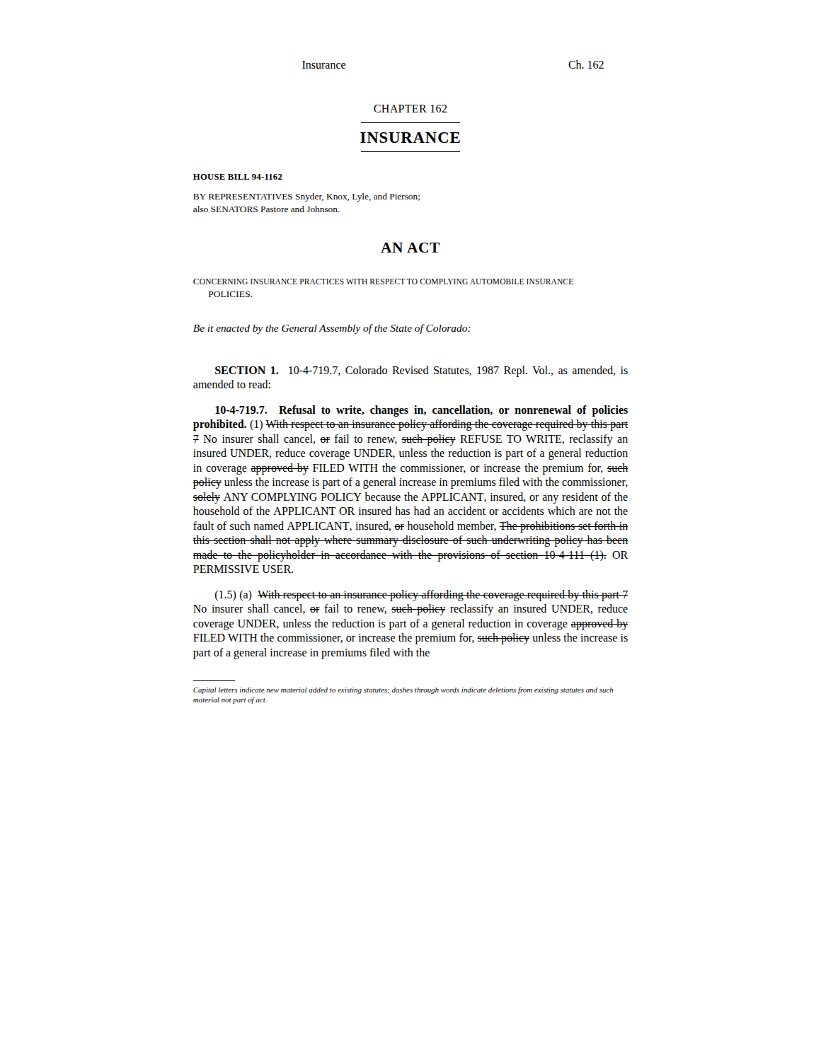Insurance Ch. 162
CHAPTER 162
INSURANCE
HOUSE BILL 94-1162
BY REPRESENTATIVES Snyder, Knox, Lyle, and Pierson;
also SENATORS Pastore and Johnson.
AN ACT
CONCERNING INSURANCE PRACTICES WITH RESPECT TO COMPLYING AUTOMOBILE INSURANCE POLICIES.
Be it enacted by the General Assembly of the State of Colorado:
SECTION 1. 10-4-719.7, Colorado Revised Statutes, 1987 Repl. Vol., as amended, is amended to read:
10-4-719.7. Refusal to write, changes in, cancellation, or nonrenewal of policies prohibited. (1) With respect to an insurance policy affording the coverage required by this part 7 No insurer shall cancel, or fail to renew, such policy REFUSE TO WRITE, reclassify an insured UNDER, reduce coverage UNDER, unless the reduction is part of a general reduction in coverage approved by FILED WITH the commissioner, or increase the premium for, such policy unless the increase is part of a general increase in premiums filed with the commissioner, solely ANY COMPLYING POLICY because the APPLICANT, insured, or any resident of the household of the APPLICANT OR insured has had an accident or accidents which are not the fault of such named APPLICANT, insured, or household member, The prohibitions set forth in this section shall not apply where summary disclosure of such underwriting policy has been made to the policyholder in accordance with the provisions of section 10-4-111 (1). OR PERMISSIVE USER.
(1.5) (a) With respect to an insurance policy affording the coverage required by this part 7 No insurer shall cancel, or fail to renew, such policy reclassify an insured UNDER, reduce coverage UNDER, unless the reduction is part of a general reduction in coverage approved by FILED WITH the commissioner, or increase the premium for, such policy unless the increase is part of a general increase in premiums filed with the
Capital letters indicate new material added to existing statutes; dashes through words indicate deletions from existing statutes and such material not part of act.